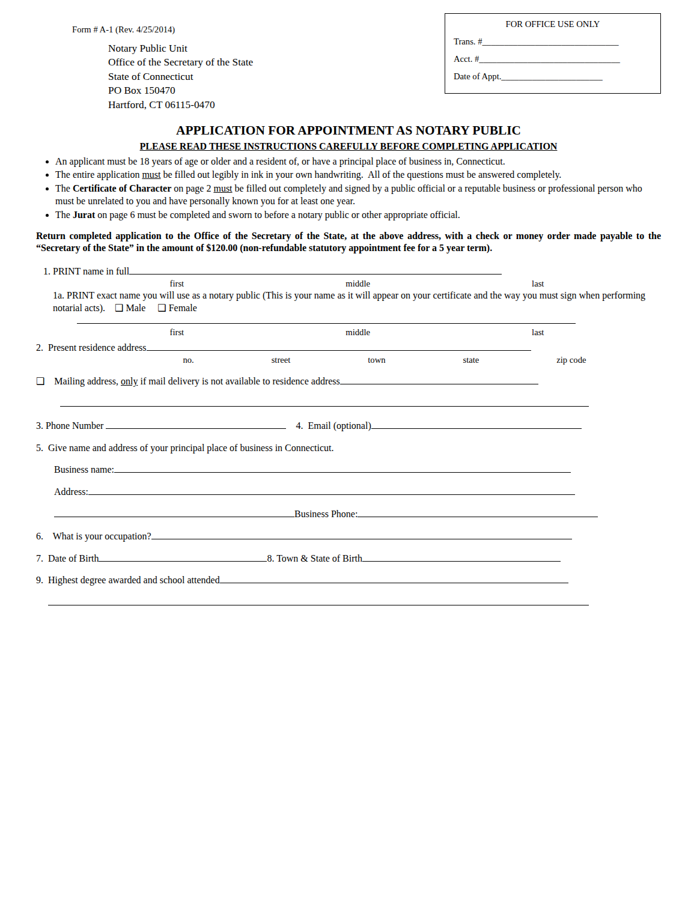FOR OFFICE USE ONLY
Trans. #_______________________________
Acct. #________________________________
Date of Appt._______________________
Form # A-1 (Rev. 4/25/2014)
Notary Public Unit
Office of the Secretary of the State
State of Connecticut
PO Box 150470
Hartford, CT 06115-0470
APPLICATION FOR APPOINTMENT AS NOTARY PUBLIC
PLEASE READ THESE INSTRUCTIONS CAREFULLY BEFORE COMPLETING APPLICATION
An applicant must be 18 years of age or older and a resident of, or have a principal place of business in, Connecticut.
The entire application must be filled out legibly in ink in your own handwriting. All of the questions must be answered completely.
The Certificate of Character on page 2 must be filled out completely and signed by a public official or a reputable business or professional person who must be unrelated to you and have personally known you for at least one year.
The Jurat on page 6 must be completed and sworn to before a notary public or other appropriate official.
Return completed application to the Office of the Secretary of the State, at the above address, with a check or money order made payable to the “Secretary of the State” in the amount of $120.00 (non-refundable statutory appointment fee for a 5 year term).
PRINT name in full
first middle last
1a. PRINT exact name you will use as a notary public (This is your name as it will appear on your certificate and the way you must sign when performing notarial acts). ❑ Male ❑ Female
first middle last
2. Present residence address
no. street town state zip code
❑ Mailing address, only if mail delivery is not available to residence address
3. Phone Number 4. Email (optional)
5. Give name and address of your principal place of business in Connecticut.
Business name:
Address:
Business Phone:
6. What is your occupation?
7. Date of Birth 8. Town & State of Birth
9. Highest degree awarded and school attended